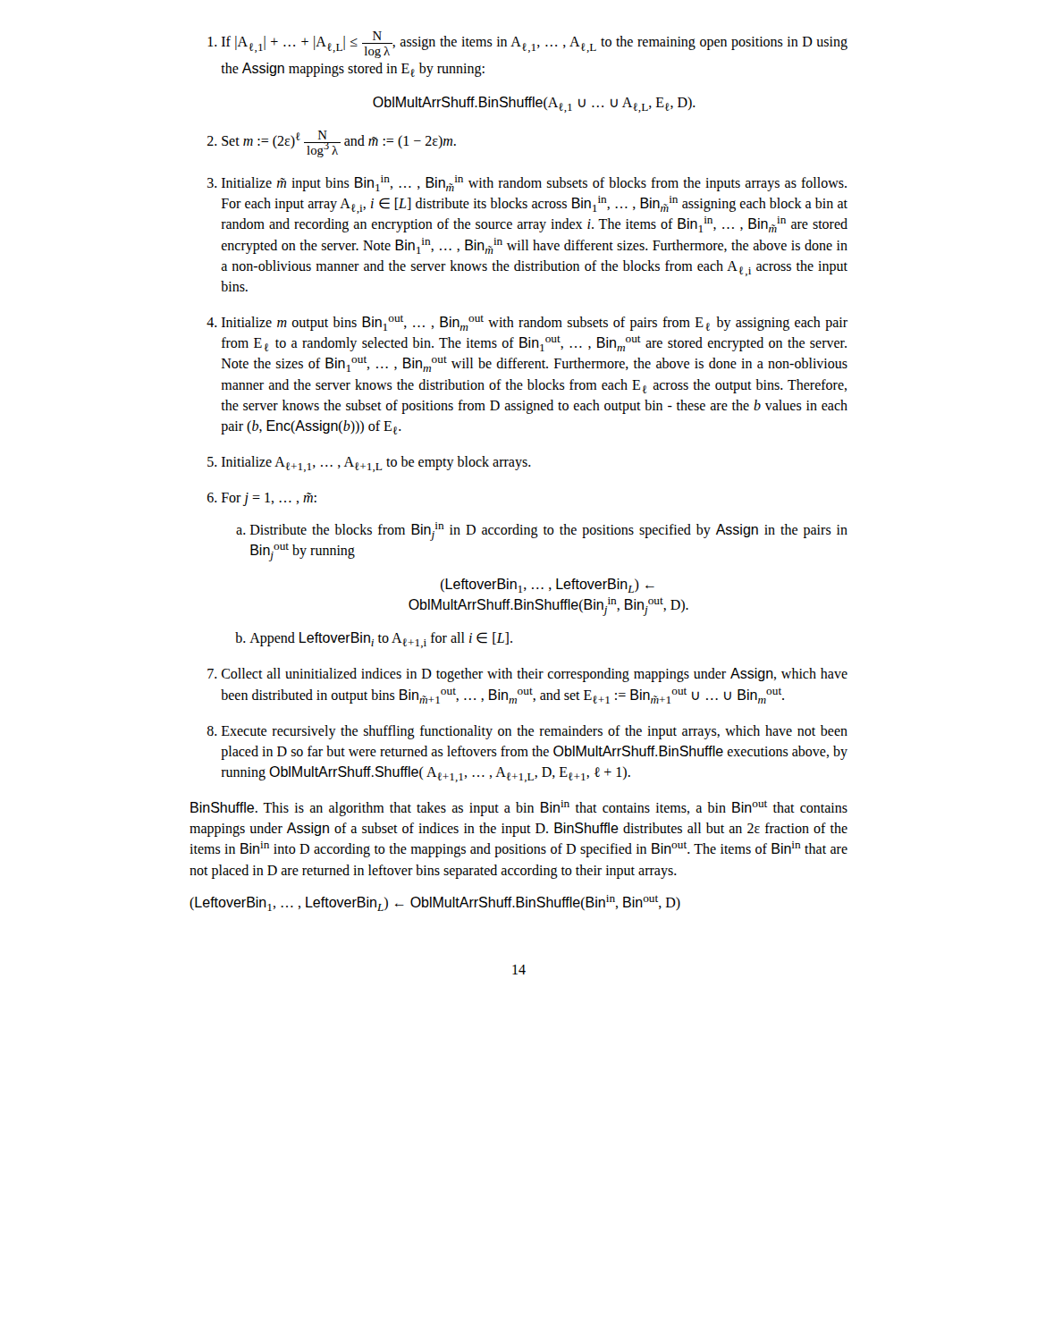If |Aℓ,1| + … + |Aℓ,L| ≤ Nlog λ, assign the items in Aℓ,1, … , Aℓ,L to the remaining open positions in D using the Assign mappings stored in Eℓ by running:
OblMultArrShuff.BinShuffle(Aℓ,1 ∪ … ∪ Aℓ,L, Eℓ, D).
Set m := (2ε)ℓ Nlog3 λ and m̃ := (1 − 2ε)m.
Initialize m̃ input bins Bin1in, … , Binm̃in with random subsets of blocks from the inputs arrays as follows. For each input array Aℓ,i, i ∈ [L] distribute its blocks across Bin1in, … , Binm̃in assigning each block a bin at random and recording an encryption of the source array index i. The items of Bin1in, … , Binm̃in are stored encrypted on the server. Note Bin1in, … , Binm̃in will have different sizes. Furthermore, the above is done in a non-oblivious manner and the server knows the distribution of the blocks from each Aℓ,i across the input bins.
Initialize m output bins Bin1out, … , Binmout with random subsets of pairs from Eℓ by assigning each pair from Eℓ to a randomly selected bin. The items of Bin1out, … , Binmout are stored encrypted on the server. Note the sizes of Bin1out, … , Binmout will be different. Furthermore, the above is done in a non-oblivious manner and the server knows the distribution of the blocks from each Eℓ across the output bins. Therefore, the server knows the subset of positions from D assigned to each output bin - these are the b values in each pair (b, Enc(Assign(b))) of Eℓ.
Initialize Aℓ+1,1, … , Aℓ+1,L to be empty block arrays.
For j = 1, … , m̃:
Distribute the blocks from Binjin in D according to the positions specified by Assign in the pairs in Binjout by running
(LeftoverBin1, … , LeftoverBinL) ←
OblMultArrShuff.BinShuffle(Binjin, Binjout, D).
Append LeftoverBini to Aℓ+1,i for all i ∈ [L].
Collect all uninitialized indices in D together with their corresponding mappings under Assign, which have been distributed in output bins Binm̃+1out, … , Binmout, and set Eℓ+1 := Binm̃+1out ∪ … ∪ Binmout.
Execute recursively the shuffling functionality on the remainders of the input arrays, which have not been placed in D so far but were returned as leftovers from the OblMultArrShuff.BinShuffle executions above, by running OblMultArrShuff.Shuffle( Aℓ+1,1, … , Aℓ+1,L, D, Eℓ+1, ℓ + 1).
BinShuffle. This is an algorithm that takes as input a bin Binin that contains items, a bin Binout that contains mappings under Assign of a subset of indices in the input D. BinShuffle distributes all but an 2ε fraction of the items in Binin into D according to the mappings and positions of D specified in Binout. The items of Binin that are not placed in D are returned in leftover bins separated according to their input arrays.
(LeftoverBin1, … , LeftoverBinL) ← OblMultArrShuff.BinShuffle(Binin, Binout, D)
14